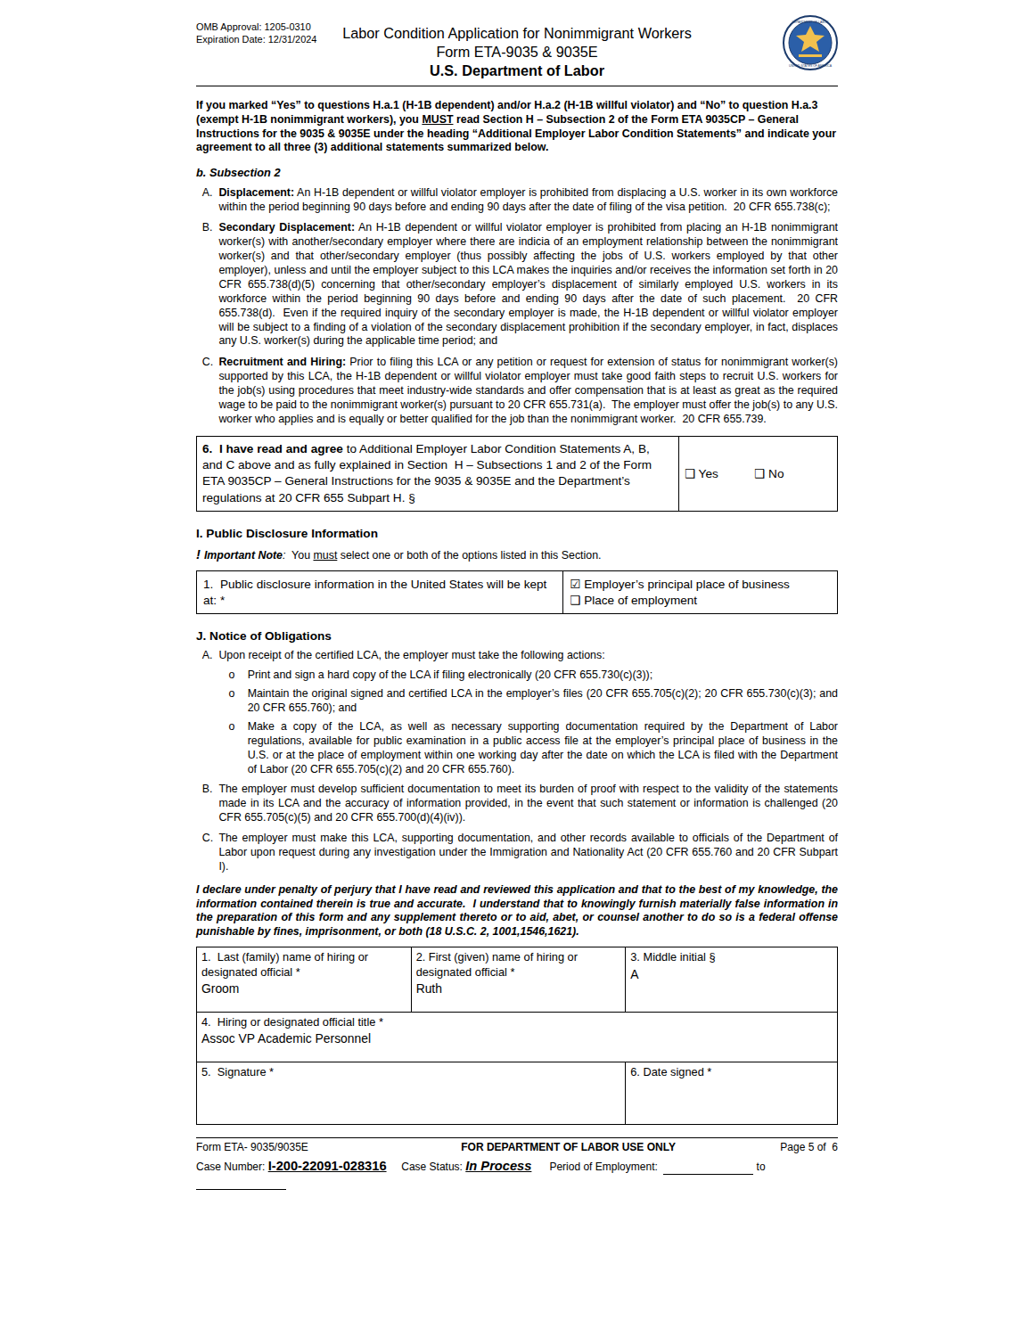OMB Approval: 1205-0310
Expiration Date: 12/31/2024
DEPARTMENT OF LABOR UNITED STATES OF AMERICA
Labor Condition Application for Nonimmigrant Workers
Form ETA-9035 & 9035E
U.S. Department of Labor
If you marked “Yes” to questions H.a.1 (H-1B dependent) and/or H.a.2 (H-1B willful violator) and “No” to question H.a.3 (exempt H-1B nonimmigrant workers), you MUST read Section H – Subsection 2 of the Form ETA 9035CP – General Instructions for the 9035 & 9035E under the heading “Additional Employer Labor Condition Statements” and indicate your agreement to all three (3) additional statements summarized below.
b. Subsection 2
Displacement: An H-1B dependent or willful violator employer is prohibited from displacing a U.S. worker in its own workforce within the period beginning 90 days before and ending 90 days after the date of filing of the visa petition. 20 CFR 655.738(c);
Secondary Displacement: An H-1B dependent or willful violator employer is prohibited from placing an H-1B nonimmigrant worker(s) with another/secondary employer where there are indicia of an employment relationship between the nonimmigrant worker(s) and that other/secondary employer (thus possibly affecting the jobs of U.S. workers employed by that other employer), unless and until the employer subject to this LCA makes the inquiries and/or receives the information set forth in 20 CFR 655.738(d)(5) concerning that other/secondary employer’s displacement of similarly employed U.S. workers in its workforce within the period beginning 90 days before and ending 90 days after the date of such placement. 20 CFR 655.738(d). Even if the required inquiry of the secondary employer is made, the H-1B dependent or willful violator employer will be subject to a finding of a violation of the secondary displacement prohibition if the secondary employer, in fact, displaces any U.S. worker(s) during the applicable time period; and
Recruitment and Hiring: Prior to filing this LCA or any petition or request for extension of status for nonimmigrant worker(s) supported by this LCA, the H-1B dependent or willful violator employer must take good faith steps to recruit U.S. workers for the job(s) using procedures that meet industry-wide standards and offer compensation that is at least as great as the required wage to be paid to the nonimmigrant worker(s) pursuant to 20 CFR 655.731(a). The employer must offer the job(s) to any U.S. worker who applies and is equally or better qualified for the job than the nonimmigrant worker. 20 CFR 655.739.
| 6. I have read and agree to Additional Employer Labor Condition Statements A, B, and C above and as fully explained in Section H – Subsections 1 and 2 of the Form ETA 9035CP – General Instructions for the 9035 & 9035E and the Department’s regulations at 20 CFR 655 Subpart H. § | ❑ Yes ❑ No |
I. Public Disclosure Information
!Important Note: You must select one or both of the options listed in this Section.
| 1. Public disclosure information in the United States will be kept at: * | ☑ Employer’s principal place of business ❑ Place of employment |
J. Notice of Obligations
Upon receipt of the certified LCA, the employer must take the following actions:
Print and sign a hard copy of the LCA if filing electronically (20 CFR 655.730(c)(3));
Maintain the original signed and certified LCA in the employer’s files (20 CFR 655.705(c)(2); 20 CFR 655.730(c)(3); and 20 CFR 655.760); and
Make a copy of the LCA, as well as necessary supporting documentation required by the Department of Labor regulations, available for public examination in a public access file at the employer’s principal place of business in the U.S. or at the place of employment within one working day after the date on which the LCA is filed with the Department of Labor (20 CFR 655.705(c)(2) and 20 CFR 655.760).
The employer must develop sufficient documentation to meet its burden of proof with respect to the validity of the statements made in its LCA and the accuracy of information provided, in the event that such statement or information is challenged (20 CFR 655.705(c)(5) and 20 CFR 655.700(d)(4)(iv)).
The employer must make this LCA, supporting documentation, and other records available to officials of the Department of Labor upon request during any investigation under the Immigration and Nationality Act (20 CFR 655.760 and 20 CFR Subpart I).
I declare under penalty of perjury that I have read and reviewed this application and that to the best of my knowledge, the information contained therein is true and accurate. I understand that to knowingly furnish materially false information in the preparation of this form and any supplement thereto or to aid, abet, or counsel another to do so is a federal offense punishable by fines, imprisonment, or both (18 U.S.C. 2, 1001,1546,1621).
| 1. Last (family) name of hiring or designated official * Groom | 2. First (given) name of hiring or designated official * Ruth | 3. Middle initial § A |
| 4. Hiring or designated official title * Assoc VP Academic Personnel |
| 5. Signature * | 6. Date signed * |
| Form ETA- 9035/9035E | FOR DEPARTMENT OF LABOR USE ONLY | Page 5 of 6 |
| Case Number: I-200-22091-028316 Case Status: In Process Period of Employment: to |